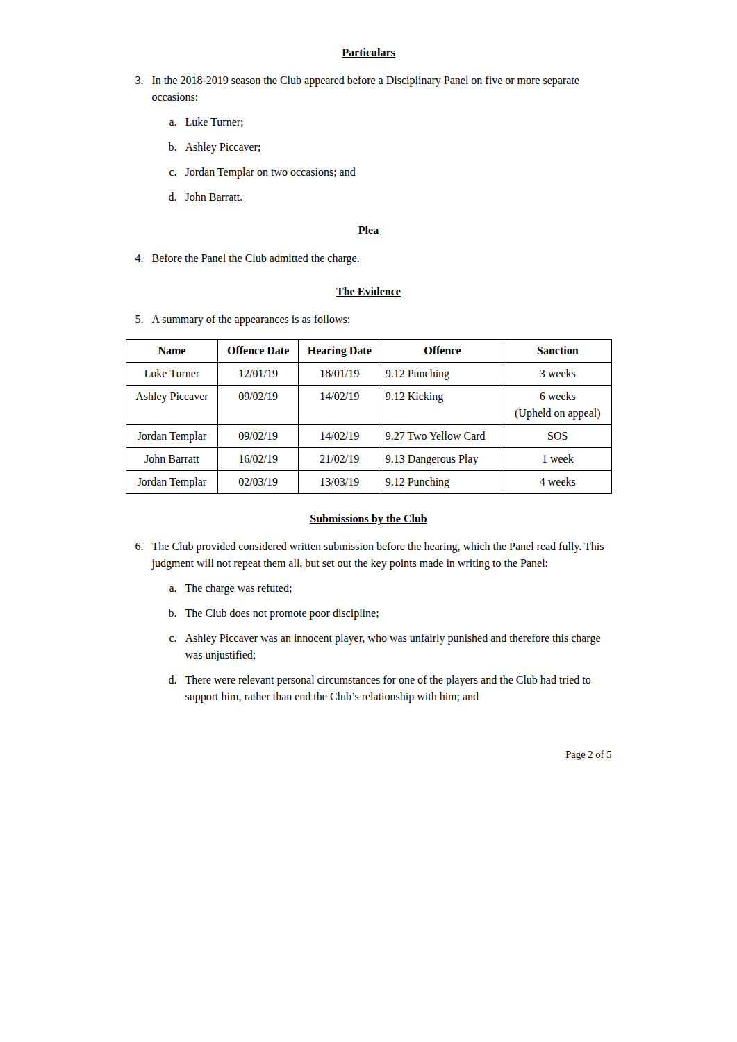Particulars
In the 2018-2019 season the Club appeared before a Disciplinary Panel on five or more separate occasions:
Luke Turner;
Ashley Piccaver;
Jordan Templar on two occasions; and
John Barratt.
Plea
Before the Panel the Club admitted the charge.
The Evidence
A summary of the appearances is as follows:
| Name | Offence Date | Hearing Date | Offence | Sanction |
| --- | --- | --- | --- | --- |
| Luke Turner | 12/01/19 | 18/01/19 | 9.12 Punching | 3 weeks |
| Ashley Piccaver | 09/02/19 | 14/02/19 | 9.12 Kicking | 6 weeks (Upheld on appeal) |
| Jordan Templar | 09/02/19 | 14/02/19 | 9.27 Two Yellow Card | SOS |
| John Barratt | 16/02/19 | 21/02/19 | 9.13 Dangerous Play | 1 week |
| Jordan Templar | 02/03/19 | 13/03/19 | 9.12 Punching | 4 weeks |
Submissions by the Club
The Club provided considered written submission before the hearing, which the Panel read fully. This judgment will not repeat them all, but set out the key points made in writing to the Panel:
The charge was refuted;
The Club does not promote poor discipline;
Ashley Piccaver was an innocent player, who was unfairly punished and therefore this charge was unjustified;
There were relevant personal circumstances for one of the players and the Club had tried to support him, rather than end the Club’s relationship with him; and
Page 2 of 5